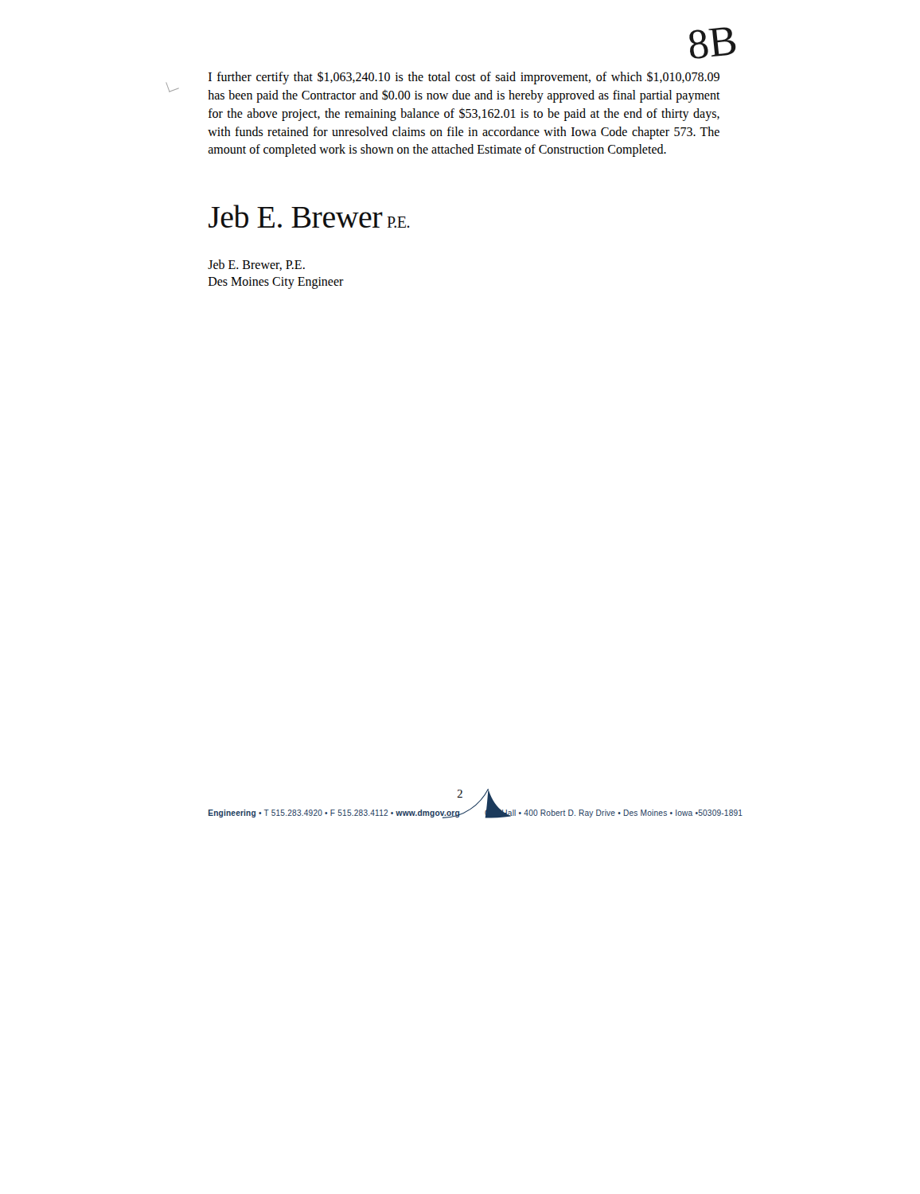8B
I further certify that $1,063,240.10 is the total cost of said improvement, of which $1,010,078.09 has been paid the Contractor and $0.00 is now due and is hereby approved as final partial payment for the above project, the remaining balance of $53,162.01 is to be paid at the end of thirty days, with funds retained for unresolved claims on file in accordance with Iowa Code chapter 573. The amount of completed work is shown on the attached Estimate of Construction Completed.
Jeb E. BrewerP.E.
Jeb E. Brewer, P.E.
Des Moines City Engineer
2
Engineering • T 515.283.4920 • F 515.283.4112 • www.dmgov.org
City Hall • 400 Robert D. Ray Drive • Des Moines • Iowa •50309-1891